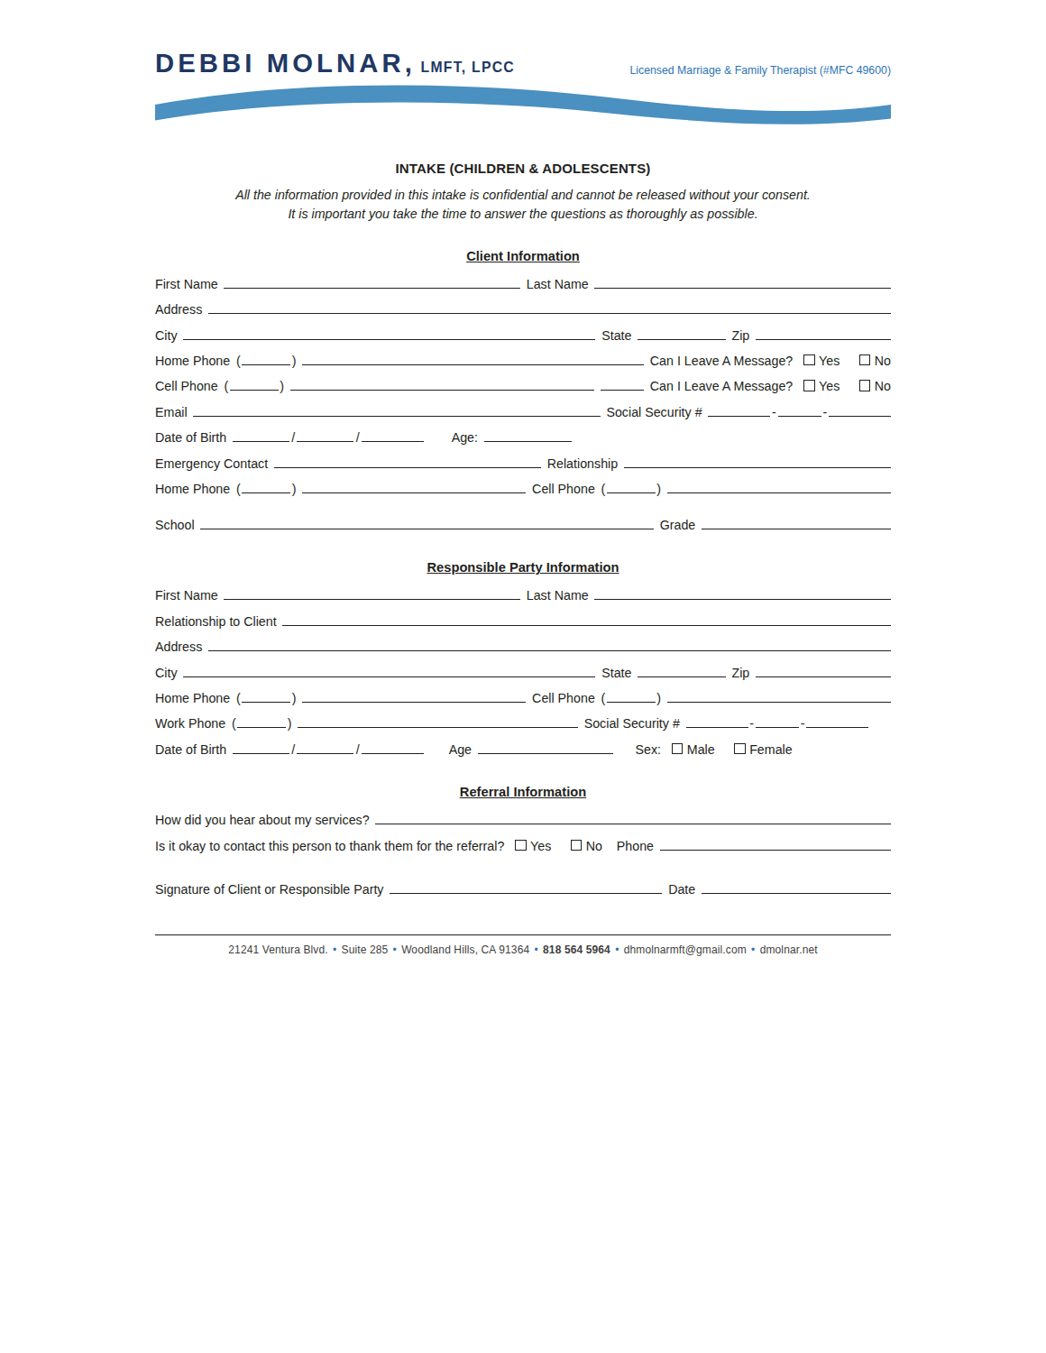DEBBI MOLNAR, LMFT, LPCC
Licensed Marriage & Family Therapist (#MFC 49600)
INTAKE (CHILDREN & ADOLESCENTS)
All the information provided in this intake is confidential and cannot be released without your consent.
It is important you take the time to answer the questions as thoroughly as possible.
Client Information
First Name Last Name
Address
City State Zip
Home Phone ( ) Can I Leave A Message? Yes No
Cell Phone ( ) Can I Leave A Message? Yes No
Email Social Security # - -
Date of Birth / / Age:
Emergency Contact Relationship
Home Phone ( ) Cell Phone ( )
School Grade
Responsible Party Information
First Name Last Name
Relationship to Client
Address
City State Zip
Home Phone ( ) Cell Phone ( )
Work Phone ( ) Social Security # - -
Date of Birth / / Age Sex: Male Female
Referral Information
How did you hear about my services?
Is it okay to contact this person to thank them for the referral? Yes No Phone
Signature of Client or Responsible Party Date
21241 Ventura Blvd.•Suite 285•Woodland Hills, CA 91364•818 564 5964•dhmolnarmft@gmail.com•dmolnar.net